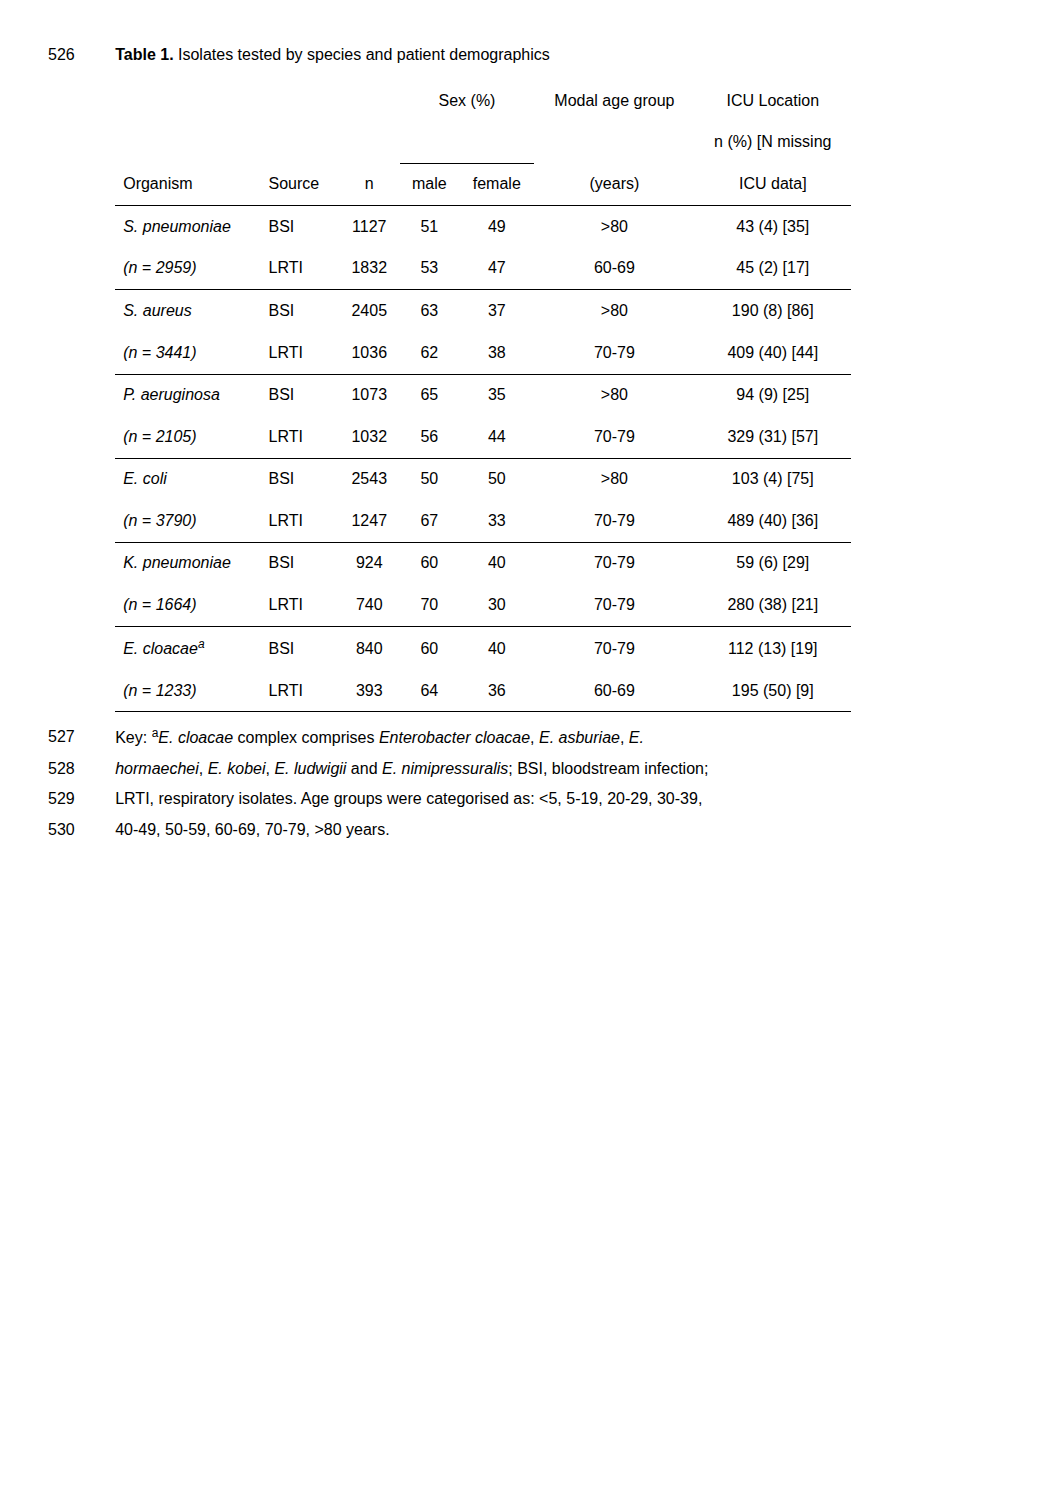526
Table 1. Isolates tested by species and patient demographics
| | | | Sex (%) | Modal age group | ICU Location |
| --- | --- | --- | --- | --- | --- |
| | | | | | n (%) [N missing |
| Organism | Source | n | male | female | (years) | ICU data] |
| S. pneumoniae | BSI | 1127 | 51 | 49 | >80 | 43 (4) [35] |
| (n = 2959) | LRTI | 1832 | 53 | 47 | 60-69 | 45 (2) [17] |
| S. aureus | BSI | 2405 | 63 | 37 | >80 | 190 (8) [86] |
| (n = 3441) | LRTI | 1036 | 62 | 38 | 70-79 | 409 (40) [44] |
| P. aeruginosa | BSI | 1073 | 65 | 35 | >80 | 94 (9) [25] |
| (n = 2105) | LRTI | 1032 | 56 | 44 | 70-79 | 329 (31) [57] |
| E. coli | BSI | 2543 | 50 | 50 | >80 | 103 (4) [75] |
| (n = 3790) | LRTI | 1247 | 67 | 33 | 70-79 | 489 (40) [36] |
| K. pneumoniae | BSI | 924 | 60 | 40 | 70-79 | 59 (6) [29] |
| (n = 1664) | LRTI | 740 | 70 | 30 | 70-79 | 280 (38) [21] |
| E. cloacae a | BSI | 840 | 60 | 40 | 70-79 | 112 (13) [19] |
| (n = 1233) | LRTI | 393 | 64 | 36 | 60-69 | 195 (50) [9] |
527
Key: aE. cloacae complex comprises Enterobacter cloacae, E. asburiae, E.
528
hormaechei, E. kobei, E. ludwigii and E. nimipressuralis; BSI, bloodstream infection;
529
LRTI, respiratory isolates. Age groups were categorised as: <5, 5-19, 20-29, 30-39,
530
40-49, 50-59, 60-69, 70-79, >80 years.